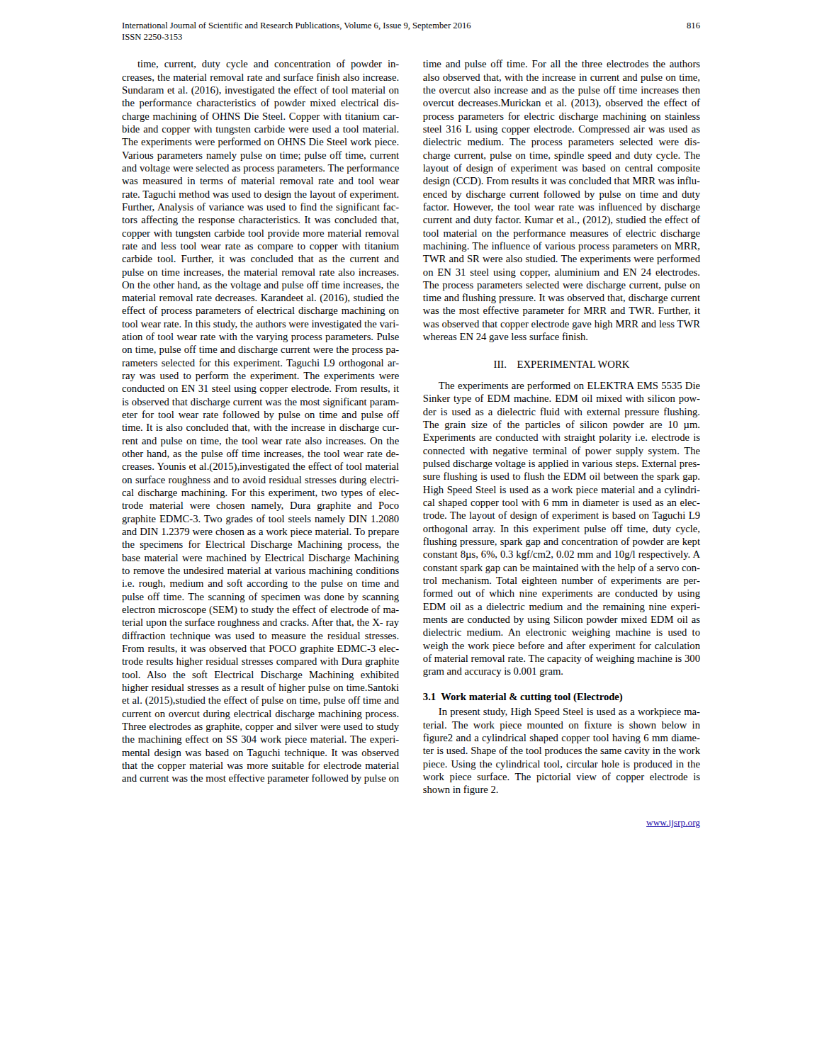International Journal of Scientific and Research Publications, Volume 6, Issue 9, September 2016
ISSN 2250-3153
816
time, current, duty cycle and concentration of powder increases, the material removal rate and surface finish also increase. Sundaram et al. (2016), investigated the effect of tool material on the performance characteristics of powder mixed electrical discharge machining of OHNS Die Steel. Copper with titanium carbide and copper with tungsten carbide were used a tool material. The experiments were performed on OHNS Die Steel work piece. Various parameters namely pulse on time; pulse off time, current and voltage were selected as process parameters. The performance was measured in terms of material removal rate and tool wear rate. Taguchi method was used to design the layout of experiment. Further, Analysis of variance was used to find the significant factors affecting the response characteristics. It was concluded that, copper with tungsten carbide tool provide more material removal rate and less tool wear rate as compare to copper with titanium carbide tool. Further, it was concluded that as the current and pulse on time increases, the material removal rate also increases. On the other hand, as the voltage and pulse off time increases, the material removal rate decreases. Karandeet al. (2016), studied the effect of process parameters of electrical discharge machining on tool wear rate. In this study, the authors were investigated the variation of tool wear rate with the varying process parameters. Pulse on time, pulse off time and discharge current were the process parameters selected for this experiment. Taguchi L9 orthogonal array was used to perform the experiment. The experiments were conducted on EN 31 steel using copper electrode. From results, it is observed that discharge current was the most significant parameter for tool wear rate followed by pulse on time and pulse off time. It is also concluded that, with the increase in discharge current and pulse on time, the tool wear rate also increases. On the other hand, as the pulse off time increases, the tool wear rate decreases. Younis et al.(2015),investigated the effect of tool material on surface roughness and to avoid residual stresses during electrical discharge machining. For this experiment, two types of electrode material were chosen namely, Dura graphite and Poco graphite EDMC-3. Two grades of tool steels namely DIN 1.2080 and DIN 1.2379 were chosen as a work piece material. To prepare the specimens for Electrical Discharge Machining process, the base material were machined by Electrical Discharge Machining to remove the undesired material at various machining conditions i.e. rough, medium and soft according to the pulse on time and pulse off time. The scanning of specimen was done by scanning electron microscope (SEM) to study the effect of electrode of material upon the surface roughness and cracks. After that, the X- ray diffraction technique was used to measure the residual stresses. From results, it was observed that POCO graphite EDMC-3 electrode results higher residual stresses compared with Dura graphite tool. Also the soft Electrical Discharge Machining exhibited higher residual stresses as a result of higher pulse on time.Santoki et al. (2015),studied the effect of pulse on time, pulse off time and current on overcut during electrical discharge machining process. Three electrodes as graphite, copper and silver were used to study the machining effect on SS 304 work piece material. The experimental design was based on Taguchi technique. It was observed that the copper material was more suitable for electrode material and current was the most effective parameter followed by pulse on time and pulse off time. For all the three electrodes the authors also observed that, with the increase in current and pulse on time, the overcut also increase and as the pulse off time increases then overcut decreases.Murickan et al. (2013), observed the effect of process parameters for electric discharge machining on stainless steel 316 L using copper electrode. Compressed air was used as dielectric medium. The process parameters selected were discharge current, pulse on time, spindle speed and duty cycle. The layout of design of experiment was based on central composite design (CCD). From results it was concluded that MRR was influenced by discharge current followed by pulse on time and duty factor. However, the tool wear rate was influenced by discharge current and duty factor. Kumar et al., (2012), studied the effect of tool material on the performance measures of electric discharge machining. The influence of various process parameters on MRR, TWR and SR were also studied. The experiments were performed on EN 31 steel using copper, aluminium and EN 24 electrodes. The process parameters selected were discharge current, pulse on time and flushing pressure. It was observed that, discharge current was the most effective parameter for MRR and TWR. Further, it was observed that copper electrode gave high MRR and less TWR whereas EN 24 gave less surface finish.
III. EXPERIMENTAL WORK
The experiments are performed on ELEKTRA EMS 5535 Die Sinker type of EDM machine. EDM oil mixed with silicon powder is used as a dielectric fluid with external pressure flushing. The grain size of the particles of silicon powder are 10 µm. Experiments are conducted with straight polarity i.e. electrode is connected with negative terminal of power supply system. The pulsed discharge voltage is applied in various steps. External pressure flushing is used to flush the EDM oil between the spark gap. High Speed Steel is used as a work piece material and a cylindrical shaped copper tool with 6 mm in diameter is used as an electrode. The layout of design of experiment is based on Taguchi L9 orthogonal array. In this experiment pulse off time, duty cycle, flushing pressure, spark gap and concentration of powder are kept constant 8µs, 6%, 0.3 kgf/cm2, 0.02 mm and 10g/l respectively. A constant spark gap can be maintained with the help of a servo control mechanism. Total eighteen number of experiments are performed out of which nine experiments are conducted by using EDM oil as a dielectric medium and the remaining nine experiments are conducted by using Silicon powder mixed EDM oil as dielectric medium. An electronic weighing machine is used to weigh the work piece before and after experiment for calculation of material removal rate. The capacity of weighing machine is 300 gram and accuracy is 0.001 gram.
3.1 Work material & cutting tool (Electrode)
In present study, High Speed Steel is used as a workpiece material. The work piece mounted on fixture is shown below in figure2 and a cylindrical shaped copper tool having 6 mm diameter is used. Shape of the tool produces the same cavity in the work piece. Using the cylindrical tool, circular hole is produced in the work piece surface. The pictorial view of copper electrode is shown in figure 2.
www.ijsrp.org